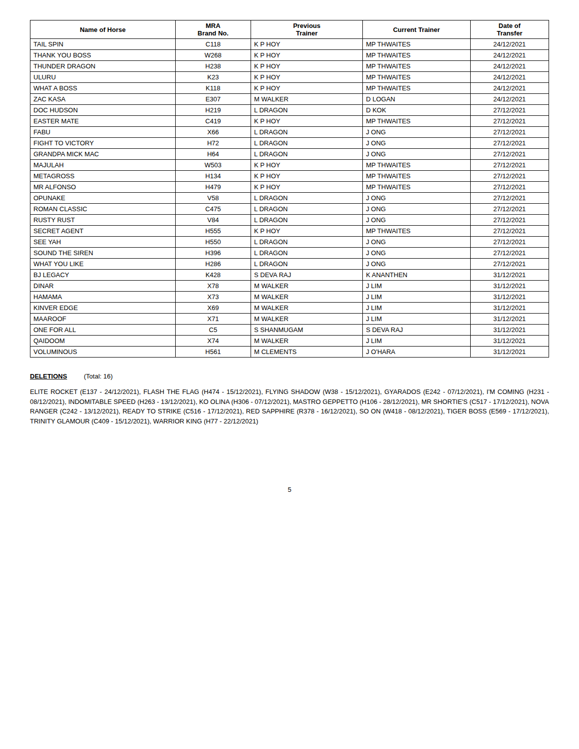| Name of Horse | MRA Brand No. | Previous Trainer | Current Trainer | Date of Transfer |
| --- | --- | --- | --- | --- |
| TAIL SPIN | C118 | K P HOY | MP THWAITES | 24/12/2021 |
| THANK YOU BOSS | W268 | K P HOY | MP THWAITES | 24/12/2021 |
| THUNDER DRAGON | H238 | K P HOY | MP THWAITES | 24/12/2021 |
| ULURU | K23 | K P HOY | MP THWAITES | 24/12/2021 |
| WHAT A BOSS | K118 | K P HOY | MP THWAITES | 24/12/2021 |
| ZAC KASA | E307 | M WALKER | D LOGAN | 24/12/2021 |
| DOC HUDSON | H219 | L DRAGON | D KOK | 27/12/2021 |
| EASTER MATE | C419 | K P HOY | MP THWAITES | 27/12/2021 |
| FABU | X66 | L DRAGON | J ONG | 27/12/2021 |
| FIGHT TO VICTORY | H72 | L DRAGON | J ONG | 27/12/2021 |
| GRANDPA MICK MAC | H64 | L DRAGON | J ONG | 27/12/2021 |
| MAJULAH | W503 | K P HOY | MP THWAITES | 27/12/2021 |
| METAGROSS | H134 | K P HOY | MP THWAITES | 27/12/2021 |
| MR ALFONSO | H479 | K P HOY | MP THWAITES | 27/12/2021 |
| OPUNAKE | V58 | L DRAGON | J ONG | 27/12/2021 |
| ROMAN CLASSIC | C475 | L DRAGON | J ONG | 27/12/2021 |
| RUSTY RUST | V84 | L DRAGON | J ONG | 27/12/2021 |
| SECRET AGENT | H555 | K P HOY | MP THWAITES | 27/12/2021 |
| SEE YAH | H550 | L DRAGON | J ONG | 27/12/2021 |
| SOUND THE SIREN | H396 | L DRAGON | J ONG | 27/12/2021 |
| WHAT YOU LIKE | H286 | L DRAGON | J ONG | 27/12/2021 |
| BJ LEGACY | K428 | S DEVA RAJ | K ANANTHEN | 31/12/2021 |
| DINAR | X78 | M WALKER | J LIM | 31/12/2021 |
| HAMAMA | X73 | M WALKER | J LIM | 31/12/2021 |
| KINVER EDGE | X69 | M WALKER | J LIM | 31/12/2021 |
| MAAROOF | X71 | M WALKER | J LIM | 31/12/2021 |
| ONE FOR ALL | C5 | S SHANMUGAM | S DEVA RAJ | 31/12/2021 |
| QAIDOOM | X74 | M WALKER | J LIM | 31/12/2021 |
| VOLUMINOUS | H561 | M CLEMENTS | J O'HARA | 31/12/2021 |
DELETIONS (Total: 16)
ELITE ROCKET (E137 - 24/12/2021), FLASH THE FLAG (H474 - 15/12/2021), FLYING SHADOW (W38 - 15/12/2021), GYARADOS (E242 - 07/12/2021), I'M COMING (H231 - 08/12/2021), INDOMITABLE SPEED (H263 - 13/12/2021), KO OLINA (H306 - 07/12/2021), MASTRO GEPPETTO (H106 - 28/12/2021), MR SHORTIE'S (C517 - 17/12/2021), NOVA RANGER (C242 - 13/12/2021), READY TO STRIKE (C516 - 17/12/2021), RED SAPPHIRE (R378 - 16/12/2021), SO ON (W418 - 08/12/2021), TIGER BOSS (E569 - 17/12/2021), TRINITY GLAMOUR (C409 - 15/12/2021), WARRIOR KING (H77 - 22/12/2021)
5